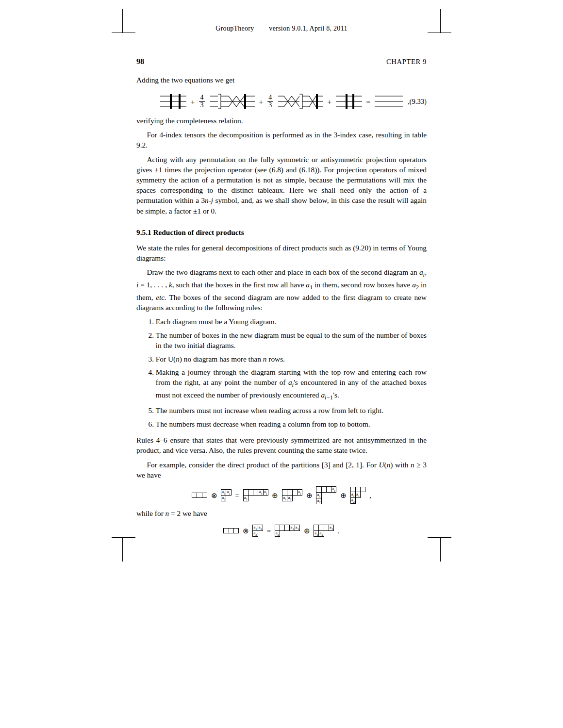GroupTheory version 9.0.1, April 8, 2011
98 CHAPTER 9
Adding the two equations we get
+ 43 + 43 + = ,(9.33)
verifying the completeness relation.
For 4-index tensors the decomposition is performed as in the 3-index case, resulting in table 9.2.
Acting with any permutation on the fully symmetric or antisymmetric projection operators gives ±1 times the projection operator (see (6.8) and (6.18)). For projection operators of mixed symmetry the action of a permutation is not as simple, because the permutations will mix the spaces corresponding to the distinct tableaux. Here we shall need only the action of a permutation within a 3n-j symbol, and, as we shall show below, in this case the result will again be simple, a factor ±1 or 0.
9.5.1 Reduction of direct products
We state the rules for general decompositions of direct products such as (9.20) in terms of Young diagrams:
Draw the two diagrams next to each other and place in each box of the second diagram an ai, i = 1, . . . , k, such that the boxes in the first row all have a1 in them, second row boxes have a2 in them, etc. The boxes of the second diagram are now added to the first diagram to create new diagrams according to the following rules:
Each diagram must be a Young diagram.
The number of boxes in the new diagram must be equal to the sum of the number of boxes in the two initial diagrams.
For U(n) no diagram has more than n rows.
Making a journey through the diagram starting with the top row and entering each row from the right, at any point the number of ai's encountered in any of the attached boxes must not exceed the number of previously encountered ai−1's.
The numbers must not increase when reading across a row from left to right.
The numbers must decrease when reading a column from top to bottom.
Rules 4–6 ensure that states that were previously symmetrized are not antisymmetrized in the product, and vice versa. Also, the rules prevent counting the same state twice.
For example, consider the direct product of the partitions [3] and [2, 1]. For U(n) with n ≥ 3 we have
⊗
| a 1 | a 1 |
| a 2 | |
=
| | | | a 1 | a 1 |
| a 2 | | | | |
⊕
| | | | a 1 |
| a 1 | a 2 | | |
⊕
| | | | a 1 |
| a 1 | | | |
| a 2 | | | |
⊕
| a 1 | a 1 | |
| a 2 | | |
,
while for n = 2 we have
⊗
| a 1 | a 1 |
| a 2 | |
=
| | | | a 1 | a 1 |
| a 2 | | | | |
⊕
| | | | a 1 |
| a 1 | a 2 | | |
.